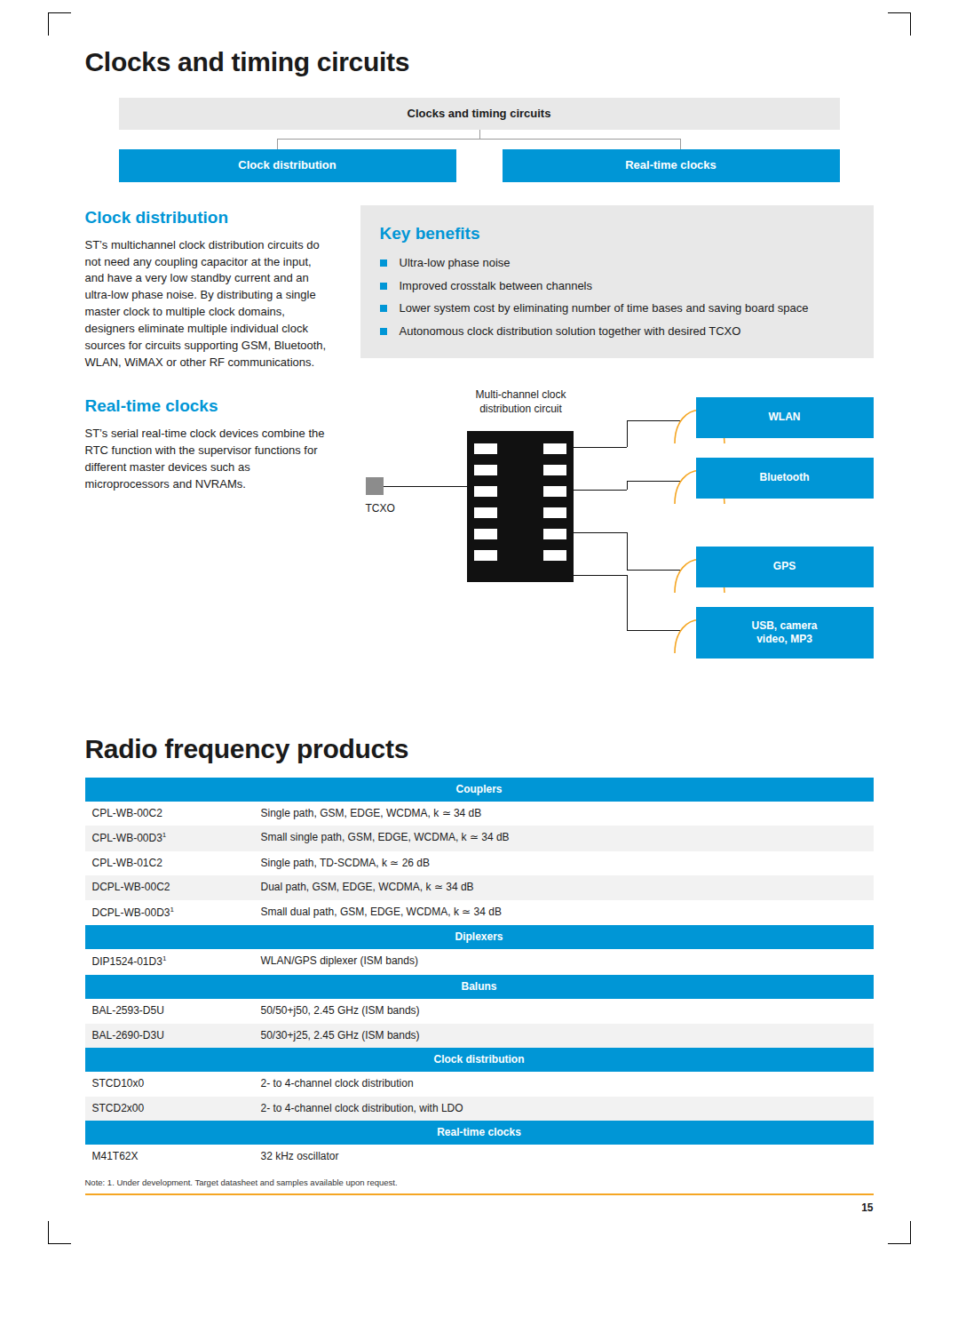Clocks and timing circuits
Clocks and timing circuits
Clock distribution
Real-time clocks
Clock distribution
ST’s multichannel clock distribution circuits do not need any coupling capacitor at the input, and have a very low standby current and an ultra-low phase noise. By distributing a single master clock to multiple clock domains, designers eliminate multiple individual clock sources for circuits supporting GSM, Bluetooth, WLAN, WiMAX or other RF communications.
Real-time clocks
ST’s serial real-time clock devices combine the RTC function with the supervisor functions for different master devices such as microprocessors and NVRAMs.
Key benefits
Ultra-low phase noise
Improved crosstalk between channels
Lower system cost by eliminating number of time bases and saving board space
Autonomous clock distribution solution together with desired TCXO
Multi-channel clock
distribution circuit
TCXO
WLAN
Bluetooth
GPS
USB, camera
video, MP3
Radio frequency products
| Couplers |
| --- |
| CPL-WB-00C2 | Single path, GSM, EDGE, WCDMA, k ≃ 34 dB |
| CPL-WB-00D3 1 | Small single path, GSM, EDGE, WCDMA, k ≃ 34 dB |
| CPL-WB-01C2 | Single path, TD-SCDMA, k ≃ 26 dB |
| DCPL-WB-00C2 | Dual path, GSM, EDGE, WCDMA, k ≃ 34 dB |
| DCPL-WB-00D3 1 | Small dual path, GSM, EDGE, WCDMA, k ≃ 34 dB |
| Diplexers |
| DIP1524-01D3 1 | WLAN/GPS diplexer (ISM bands) |
| Baluns |
| BAL-2593-D5U | 50/50+j50, 2.45 GHz (ISM bands) |
| BAL-2690-D3U | 50/30+j25, 2.45 GHz (ISM bands) |
| Clock distribution |
| STCD10x0 | 2- to 4-channel clock distribution |
| STCD2x00 | 2- to 4-channel clock distribution, with LDO |
| Real-time clocks |
| M41T62X | 32 kHz oscillator |
Note: 1. Under development. Target datasheet and samples available upon request.
15